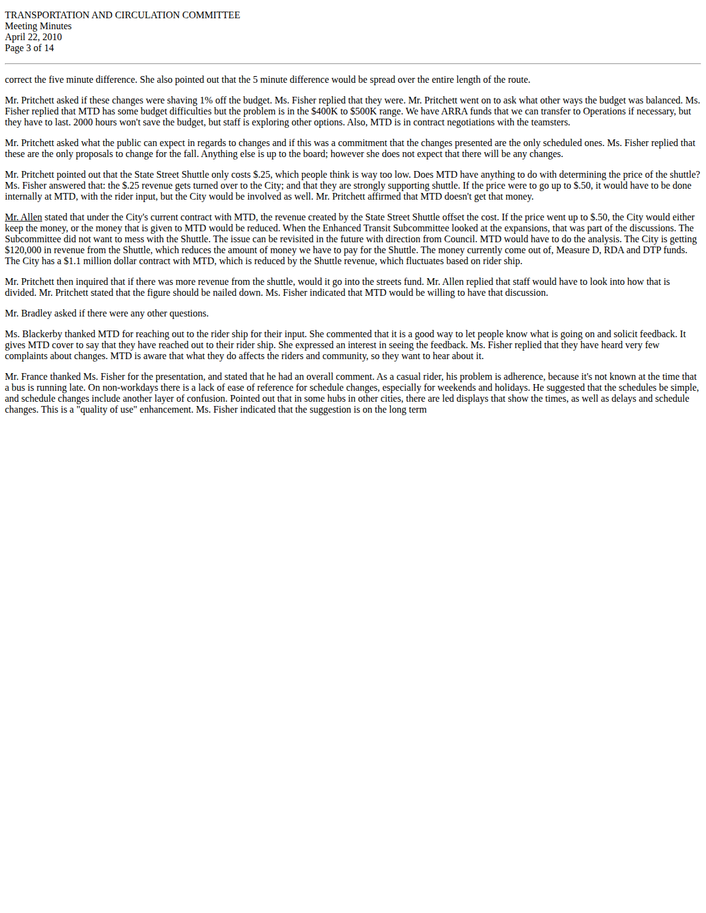TRANSPORTATION AND CIRCULATION COMMITTEE
Meeting Minutes
April 22, 2010
Page 3 of 14
correct the five minute difference. She also pointed out that the 5 minute difference would be spread over the entire length of the route.
Mr. Pritchett asked if these changes were shaving 1% off the budget. Ms. Fisher replied that they were. Mr. Pritchett went on to ask what other ways the budget was balanced. Ms. Fisher replied that MTD has some budget difficulties but the problem is in the $400K to $500K range. We have ARRA funds that we can transfer to Operations if necessary, but they have to last. 2000 hours won't save the budget, but staff is exploring other options. Also, MTD is in contract negotiations with the teamsters.
Mr. Pritchett asked what the public can expect in regards to changes and if this was a commitment that the changes presented are the only scheduled ones. Ms. Fisher replied that these are the only proposals to change for the fall. Anything else is up to the board; however she does not expect that there will be any changes.
Mr. Pritchett pointed out that the State Street Shuttle only costs $.25, which people think is way too low. Does MTD have anything to do with determining the price of the shuttle? Ms. Fisher answered that: the $.25 revenue gets turned over to the City; and that they are strongly supporting shuttle. If the price were to go up to $.50, it would have to be done internally at MTD, with the rider input, but the City would be involved as well. Mr. Pritchett affirmed that MTD doesn't get that money.
Mr. Allen stated that under the City's current contract with MTD, the revenue created by the State Street Shuttle offset the cost. If the price went up to $.50, the City would either keep the money, or the money that is given to MTD would be reduced. When the Enhanced Transit Subcommittee looked at the expansions, that was part of the discussions. The Subcommittee did not want to mess with the Shuttle. The issue can be revisited in the future with direction from Council. MTD would have to do the analysis. The City is getting $120,000 in revenue from the Shuttle, which reduces the amount of money we have to pay for the Shuttle. The money currently come out of, Measure D, RDA and DTP funds. The City has a $1.1 million dollar contract with MTD, which is reduced by the Shuttle revenue, which fluctuates based on rider ship.
Mr. Pritchett then inquired that if there was more revenue from the shuttle, would it go into the streets fund. Mr. Allen replied that staff would have to look into how that is divided. Mr. Pritchett stated that the figure should be nailed down. Ms. Fisher indicated that MTD would be willing to have that discussion.
Mr. Bradley asked if there were any other questions.
Ms. Blackerby thanked MTD for reaching out to the rider ship for their input. She commented that it is a good way to let people know what is going on and solicit feedback. It gives MTD cover to say that they have reached out to their rider ship. She expressed an interest in seeing the feedback. Ms. Fisher replied that they have heard very few complaints about changes. MTD is aware that what they do affects the riders and community, so they want to hear about it.
Mr. France thanked Ms. Fisher for the presentation, and stated that he had an overall comment. As a casual rider, his problem is adherence, because it's not known at the time that a bus is running late. On non-workdays there is a lack of ease of reference for schedule changes, especially for weekends and holidays. He suggested that the schedules be simple, and schedule changes include another layer of confusion. Pointed out that in some hubs in other cities, there are led displays that show the times, as well as delays and schedule changes. This is a "quality of use" enhancement. Ms. Fisher indicated that the suggestion is on the long term